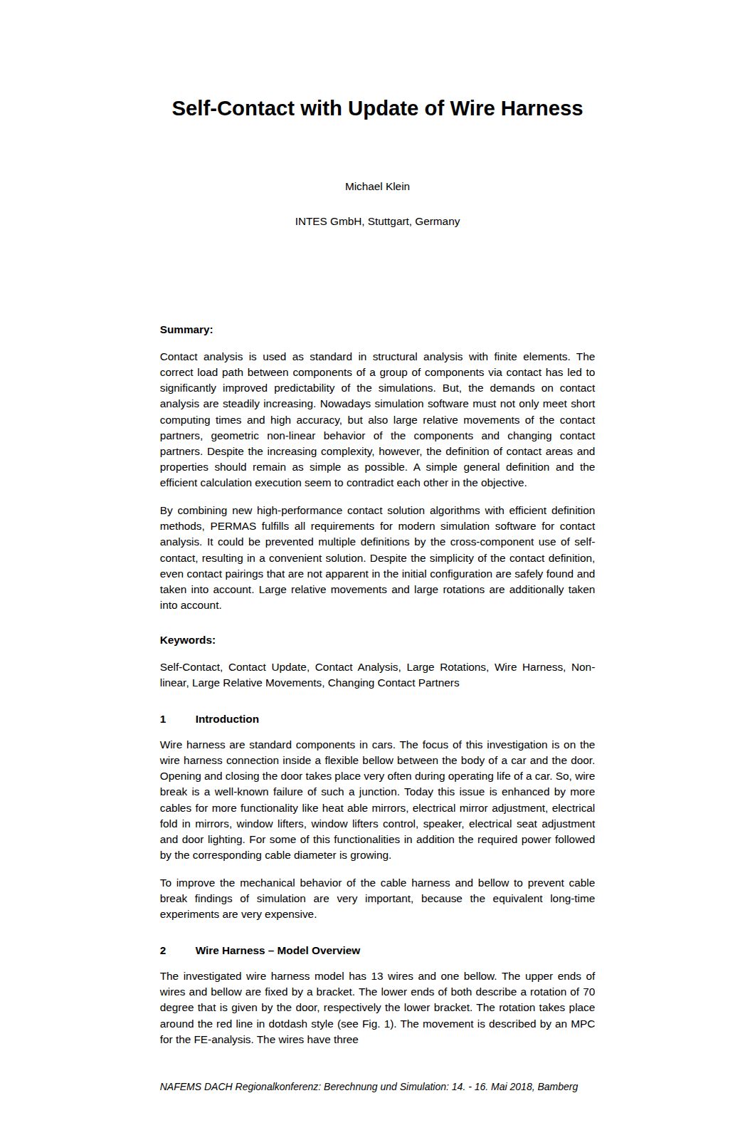Self-Contact with Update of Wire Harness
Michael Klein
INTES GmbH, Stuttgart, Germany
Summary:
Contact analysis is used as standard in structural analysis with finite elements. The correct load path between components of a group of components via contact has led to significantly improved predictability of the simulations. But, the demands on contact analysis are steadily increasing. Nowadays simulation software must not only meet short computing times and high accuracy, but also large relative movements of the contact partners, geometric non-linear behavior of the components and changing contact partners. Despite the increasing complexity, however, the definition of contact areas and properties should remain as simple as possible. A simple general definition and the efficient calculation execution seem to contradict each other in the objective.
By combining new high-performance contact solution algorithms with efficient definition methods, PERMAS fulfills all requirements for modern simulation software for contact analysis. It could be prevented multiple definitions by the cross-component use of self-contact, resulting in a convenient solution. Despite the simplicity of the contact definition, even contact pairings that are not apparent in the initial configuration are safely found and taken into account. Large relative movements and large rotations are additionally taken into account.
Keywords:
Self-Contact, Contact Update, Contact Analysis, Large Rotations, Wire Harness, Non-linear, Large Relative Movements, Changing Contact Partners
1 Introduction
Wire harness are standard components in cars. The focus of this investigation is on the wire harness connection inside a flexible bellow between the body of a car and the door. Opening and closing the door takes place very often during operating life of a car. So, wire break is a well-known failure of such a junction. Today this issue is enhanced by more cables for more functionality like heat able mirrors, electrical mirror adjustment, electrical fold in mirrors, window lifters, window lifters control, speaker, electrical seat adjustment and door lighting. For some of this functionalities in addition the required power followed by the corresponding cable diameter is growing.
To improve the mechanical behavior of the cable harness and bellow to prevent cable break findings of simulation are very important, because the equivalent long-time experiments are very expensive.
2 Wire Harness – Model Overview
The investigated wire harness model has 13 wires and one bellow. The upper ends of wires and bellow are fixed by a bracket. The lower ends of both describe a rotation of 70 degree that is given by the door, respectively the lower bracket. The rotation takes place around the red line in dotdash style (see Fig. 1). The movement is described by an MPC for the FE-analysis. The wires have three
NAFEMS DACH Regionalkonferenz: Berechnung und Simulation: 14. - 16. Mai 2018, Bamberg